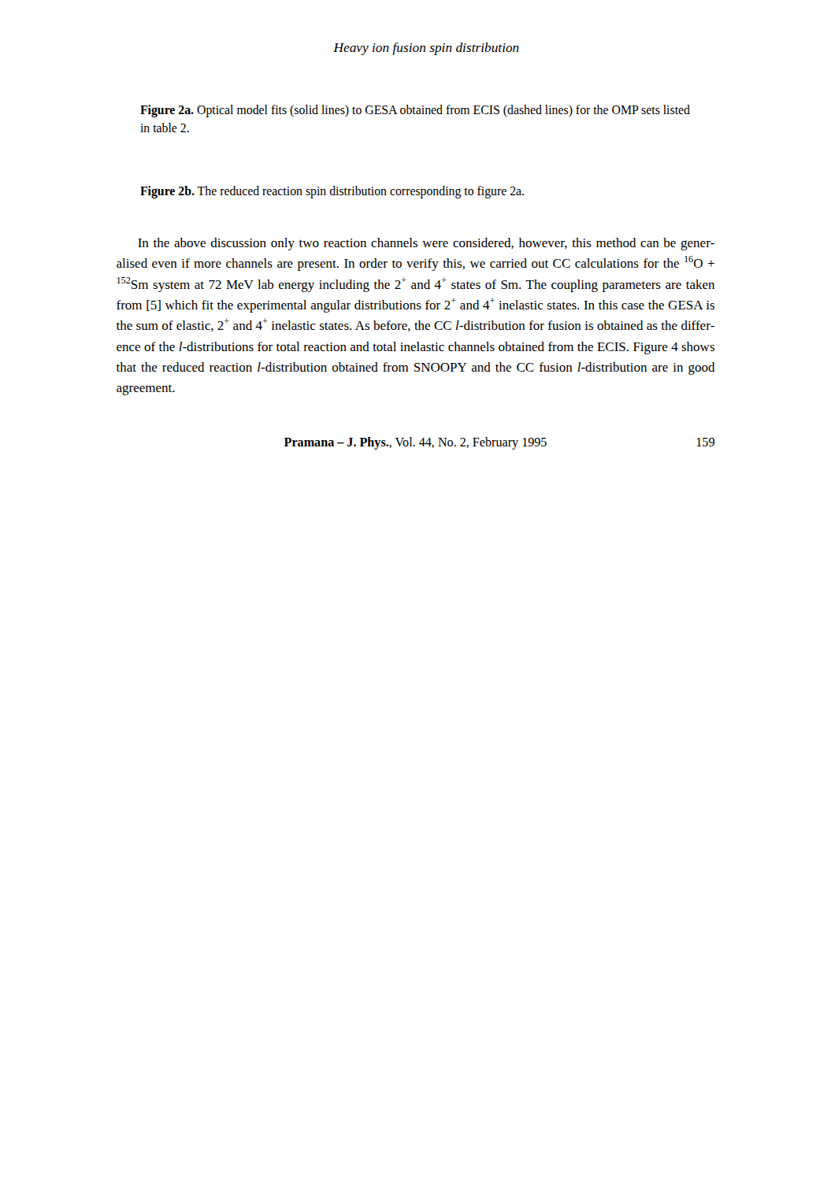Heavy ion fusion spin distribution
Figure 2a. Optical model fits (solid lines) to GESA obtained from ECIS (dashed lines) for the OMP sets listed in table 2.
Figure 2b. The reduced reaction spin distribution corresponding to figure 2a.
In the above discussion only two reaction channels were considered, however, this method can be generalised even if more channels are present. In order to verify this, we carried out CC calculations for the 16O + 152Sm system at 72 MeV lab energy including the 2+ and 4+ states of Sm. The coupling parameters are taken from [5] which fit the experimental angular distributions for 2+ and 4+ inelastic states. In this case the GESA is the sum of elastic, 2+ and 4+ inelastic states. As before, the CC l-distribution for fusion is obtained as the difference of the l-distributions for total reaction and total inelastic channels obtained from the ECIS. Figure 4 shows that the reduced reaction l-distribution obtained from SNOOPY and the CC fusion l-distribution are in good agreement.
Pramana – J. Phys., Vol. 44, No. 2, February 1995 159